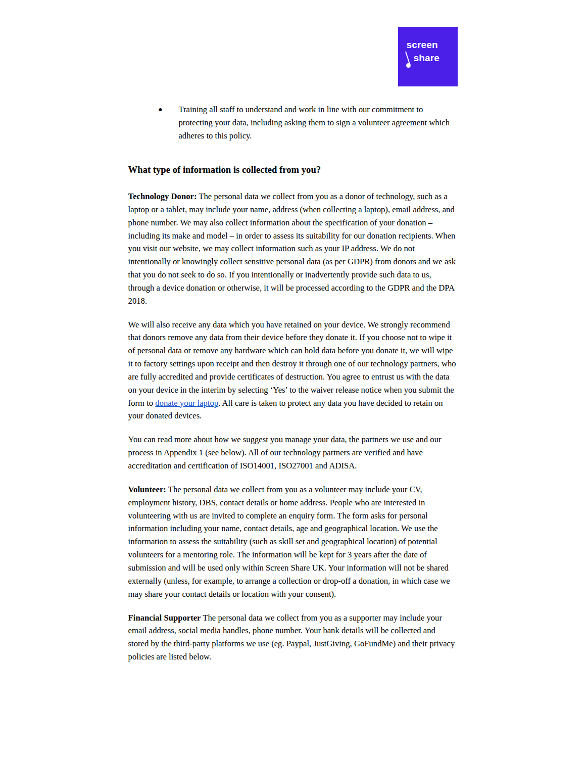screen share
Training all staff to understand and work in line with our commitment to protecting your data, including asking them to sign a volunteer agreement which adheres to this policy.
What type of information is collected from you?
Technology Donor: The personal data we collect from you as a donor of technology, such as a laptop or a tablet, may include your name, address (when collecting a laptop), email address, and phone number. We may also collect information about the specification of your donation – including its make and model – in order to assess its suitability for our donation recipients. When you visit our website, we may collect information such as your IP address. We do not intentionally or knowingly collect sensitive personal data (as per GDPR) from donors and we ask that you do not seek to do so. If you intentionally or inadvertently provide such data to us, through a device donation or otherwise, it will be processed according to the GDPR and the DPA 2018.
We will also receive any data which you have retained on your device. We strongly recommend that donors remove any data from their device before they donate it. If you choose not to wipe it of personal data or remove any hardware which can hold data before you donate it, we will wipe it to factory settings upon receipt and then destroy it through one of our technology partners, who are fully accredited and provide certificates of destruction. You agree to entrust us with the data on your device in the interim by selecting ‘Yes’ to the waiver release notice when you submit the form to donate your laptop. All care is taken to protect any data you have decided to retain on your donated devices.
You can read more about how we suggest you manage your data, the partners we use and our process in Appendix 1 (see below). All of our technology partners are verified and have accreditation and certification of ISO14001, ISO27001 and ADISA.
Volunteer: The personal data we collect from you as a volunteer may include your CV, employment history, DBS, contact details or home address. People who are interested in volunteering with us are invited to complete an enquiry form. The form asks for personal information including your name, contact details, age and geographical location. We use the information to assess the suitability (such as skill set and geographical location) of potential volunteers for a mentoring role. The information will be kept for 3 years after the date of submission and will be used only within Screen Share UK. Your information will not be shared externally (unless, for example, to arrange a collection or drop-off a donation, in which case we may share your contact details or location with your consent).
Financial Supporter The personal data we collect from you as a supporter may include your email address, social media handles, phone number. Your bank details will be collected and stored by the third-party platforms we use (eg. Paypal, JustGiving, GoFundMe) and their privacy policies are listed below.